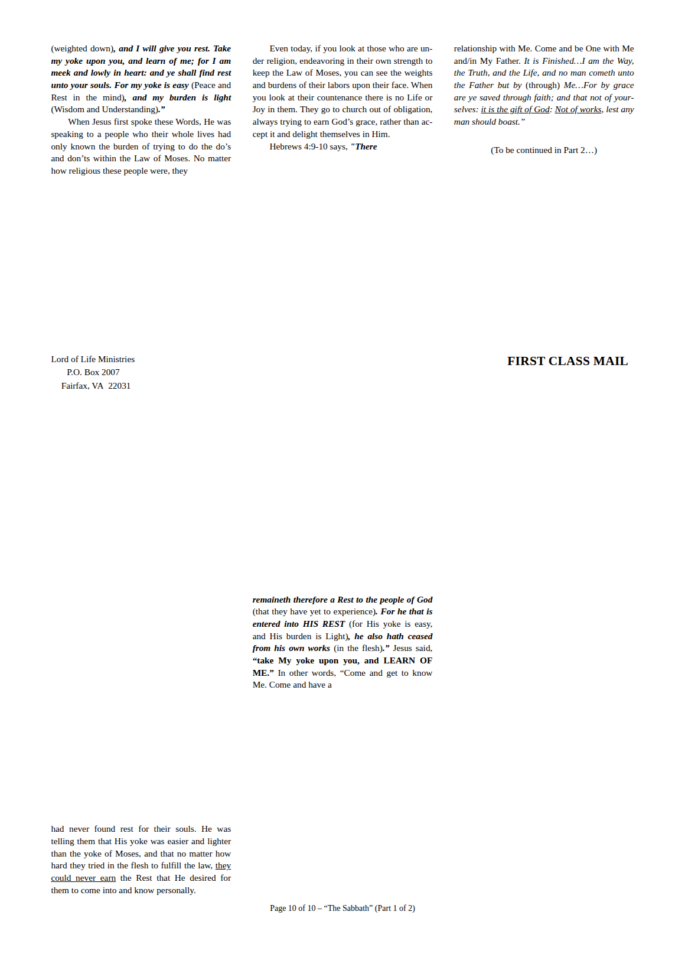(weighted down), and I will give you rest. Take my yoke upon you, and learn of me; for I am meek and lowly in heart: and ye shall find rest unto your souls. For my yoke is easy (Peace and Rest in the mind), and my burden is light (Wisdom and Understanding).”
When Jesus first spoke these Words, He was speaking to a people who their whole lives had only known the burden of trying to do the do’s and don’ts within the Law of Moses. No matter how religious these people were, they
Even today, if you look at those who are under religion, endeavoring in their own strength to keep the Law of Moses, you can see the weights and burdens of their labors upon their face. When you look at their countenance there is no Life or Joy in them. They go to church out of obligation, always trying to earn God’s grace, rather than accept it and delight themselves in Him.
Hebrews 4:9-10 says, "There
relationship with Me. Come and be One with Me and/in My Father. It is Finished…I am the Way, the Truth, and the Life, and no man cometh unto the Father but by (through) Me…For by grace are ye saved through faith; and that not of yourselves: it is the gift of God: Not of works, lest any man should boast.”
(To be continued in Part 2…)
Lord of Life Ministries
P.O. Box 2007
Fairfax, VA 22031
FIRST CLASS MAIL
had never found rest for their souls. He was telling them that His yoke was easier and lighter than the yoke of Moses, and that no matter how hard they tried in the flesh to fulfill the law, they could never earn the Rest that He desired for them to come into and know personally.
remaineth therefore a Rest to the people of God (that they have yet to experience). For he that is entered into HIS REST (for His yoke is easy, and His burden is Light), he also hath ceased from his own works (in the flesh).” Jesus said, “take My yoke upon you, and LEARN OF ME.” In other words, “Come and get to know Me. Come and have a
Page 10 of 10 – “The Sabbath” (Part 1 of 2)